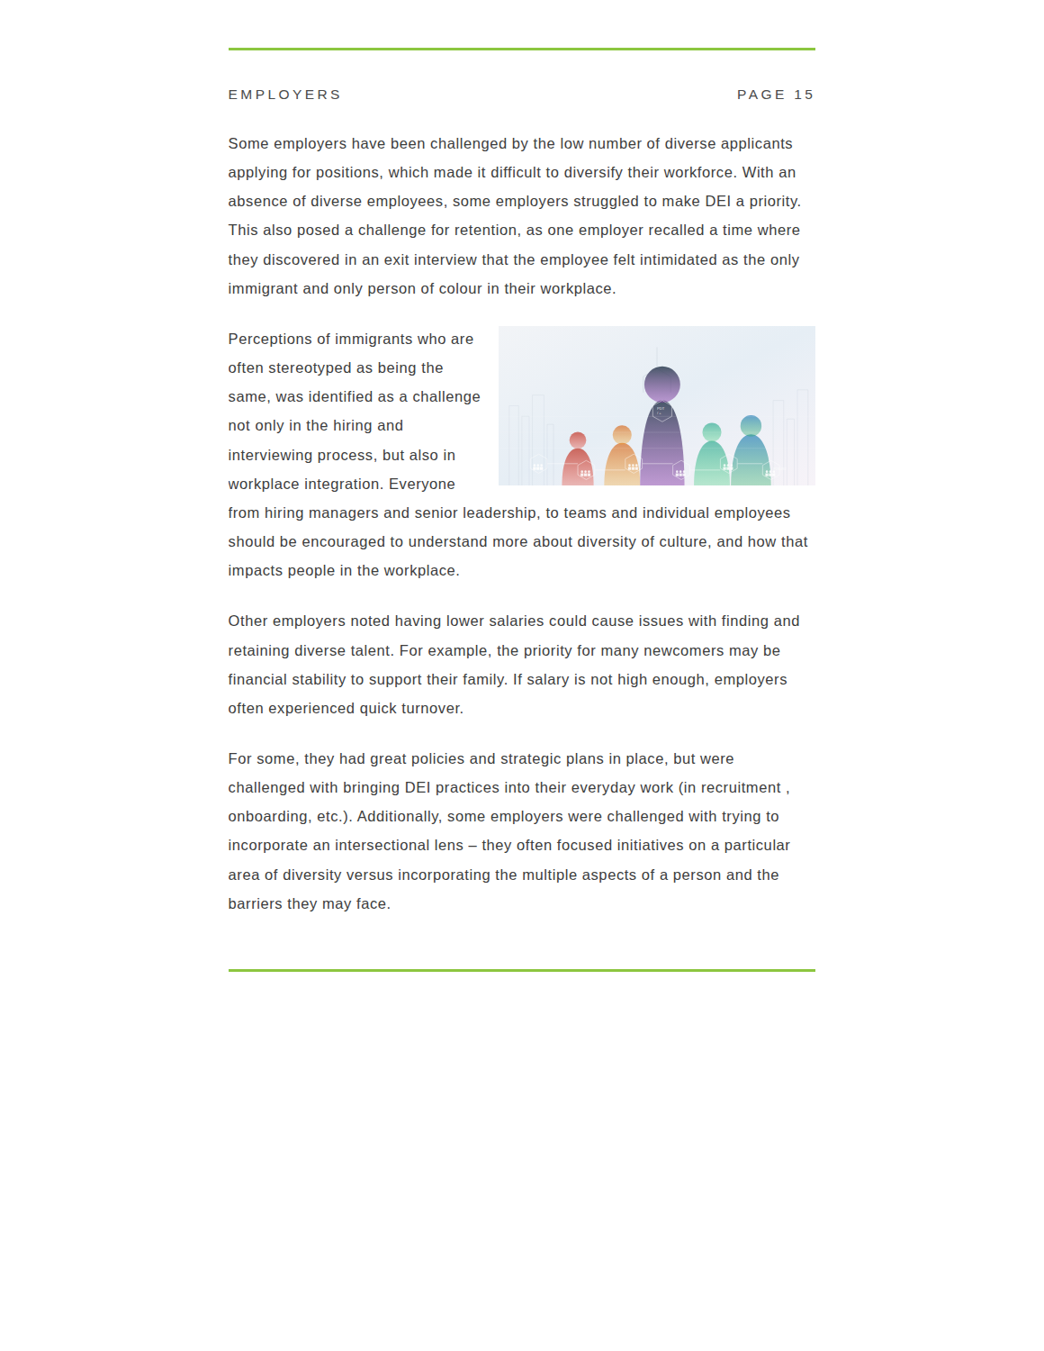Employers Page 15
Some employers have been challenged by the low number of diverse applicants applying for positions, which made it difficult to diversify their workforce. With an absence of diverse employees, some employers struggled to make DEI a priority. This also posed a challenge for retention, as one employer recalled a time where they discovered in an exit interview that the employee felt intimidated as the only immigrant and only person of colour in their workplace.
Perceptions of immigrants who are often stereotyped as being the same, was identified as a challenge not only in the hiring and interviewing process, but also in workplace integration. Everyone from hiring managers and senior leadership, to teams and individual employees should be encouraged to understand more about diversity of culture, and how that impacts people in the workplace.
Other employers noted having lower salaries could cause issues with finding and retaining diverse talent. For example, the priority for many newcomers may be financial stability to support their family. If salary is not high enough, employers often experienced quick turnover.
For some, they had great policies and strategic plans in place, but were challenged with bringing DEI practices into their everyday work (in recruitment , onboarding, etc.). Additionally, some employers were challenged with trying to incorporate an intersectional lens – they often focused initiatives on a particular area of diversity versus incorporating the multiple aspects of a person and the barriers they may face.